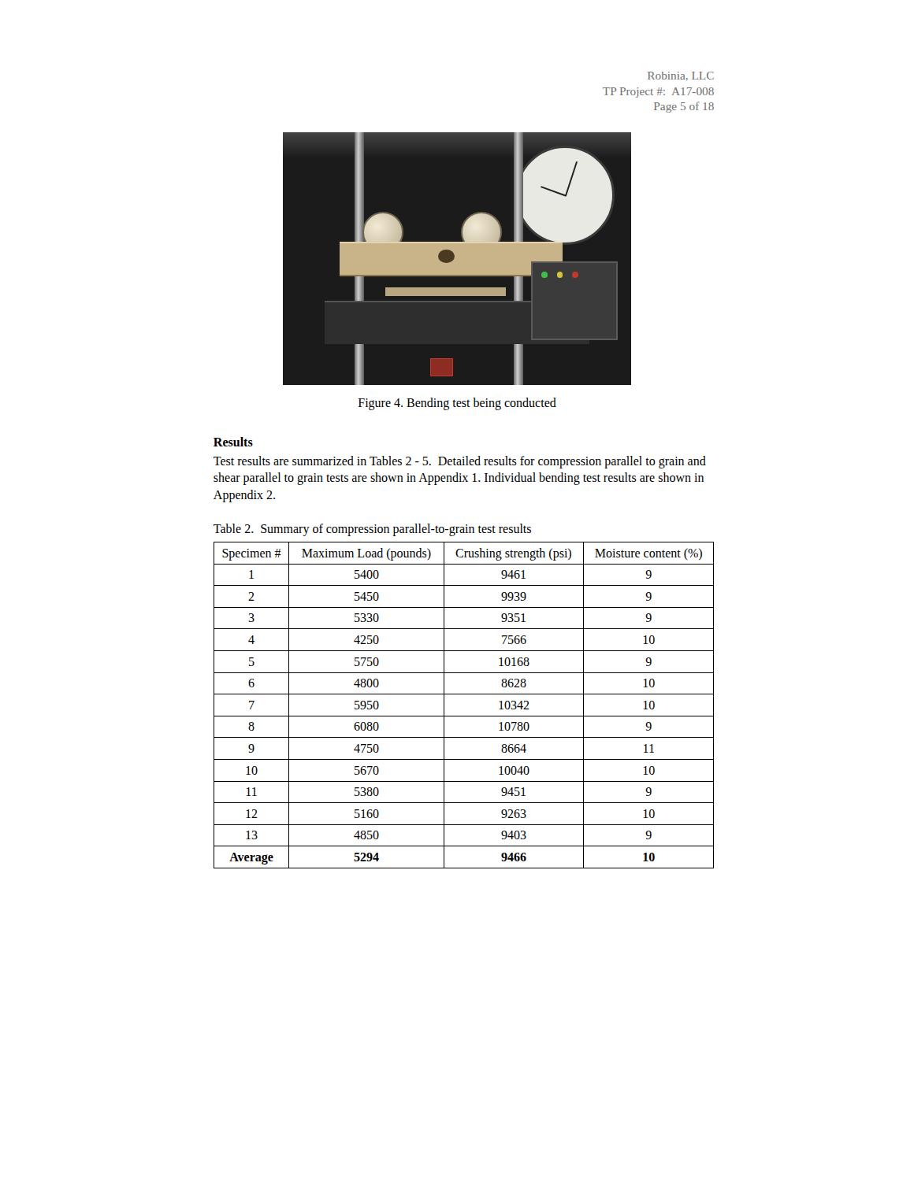Robinia, LLC
TP Project #: A17-008
Page 5 of 18
Figure 4. Bending test being conducted
Results
Test results are summarized in Tables 2 - 5. Detailed results for compression parallel to grain and shear parallel to grain tests are shown in Appendix 1. Individual bending test results are shown in Appendix 2.
Table 2. Summary of compression parallel-to-grain test results
| Specimen # | Maximum Load (pounds) | Crushing strength (psi) | Moisture content (%) |
| --- | --- | --- | --- |
| 1 | 5400 | 9461 | 9 |
| 2 | 5450 | 9939 | 9 |
| 3 | 5330 | 9351 | 9 |
| 4 | 4250 | 7566 | 10 |
| 5 | 5750 | 10168 | 9 |
| 6 | 4800 | 8628 | 10 |
| 7 | 5950 | 10342 | 10 |
| 8 | 6080 | 10780 | 9 |
| 9 | 4750 | 8664 | 11 |
| 10 | 5670 | 10040 | 10 |
| 11 | 5380 | 9451 | 9 |
| 12 | 5160 | 9263 | 10 |
| 13 | 4850 | 9403 | 9 |
| Average | 5294 | 9466 | 10 |